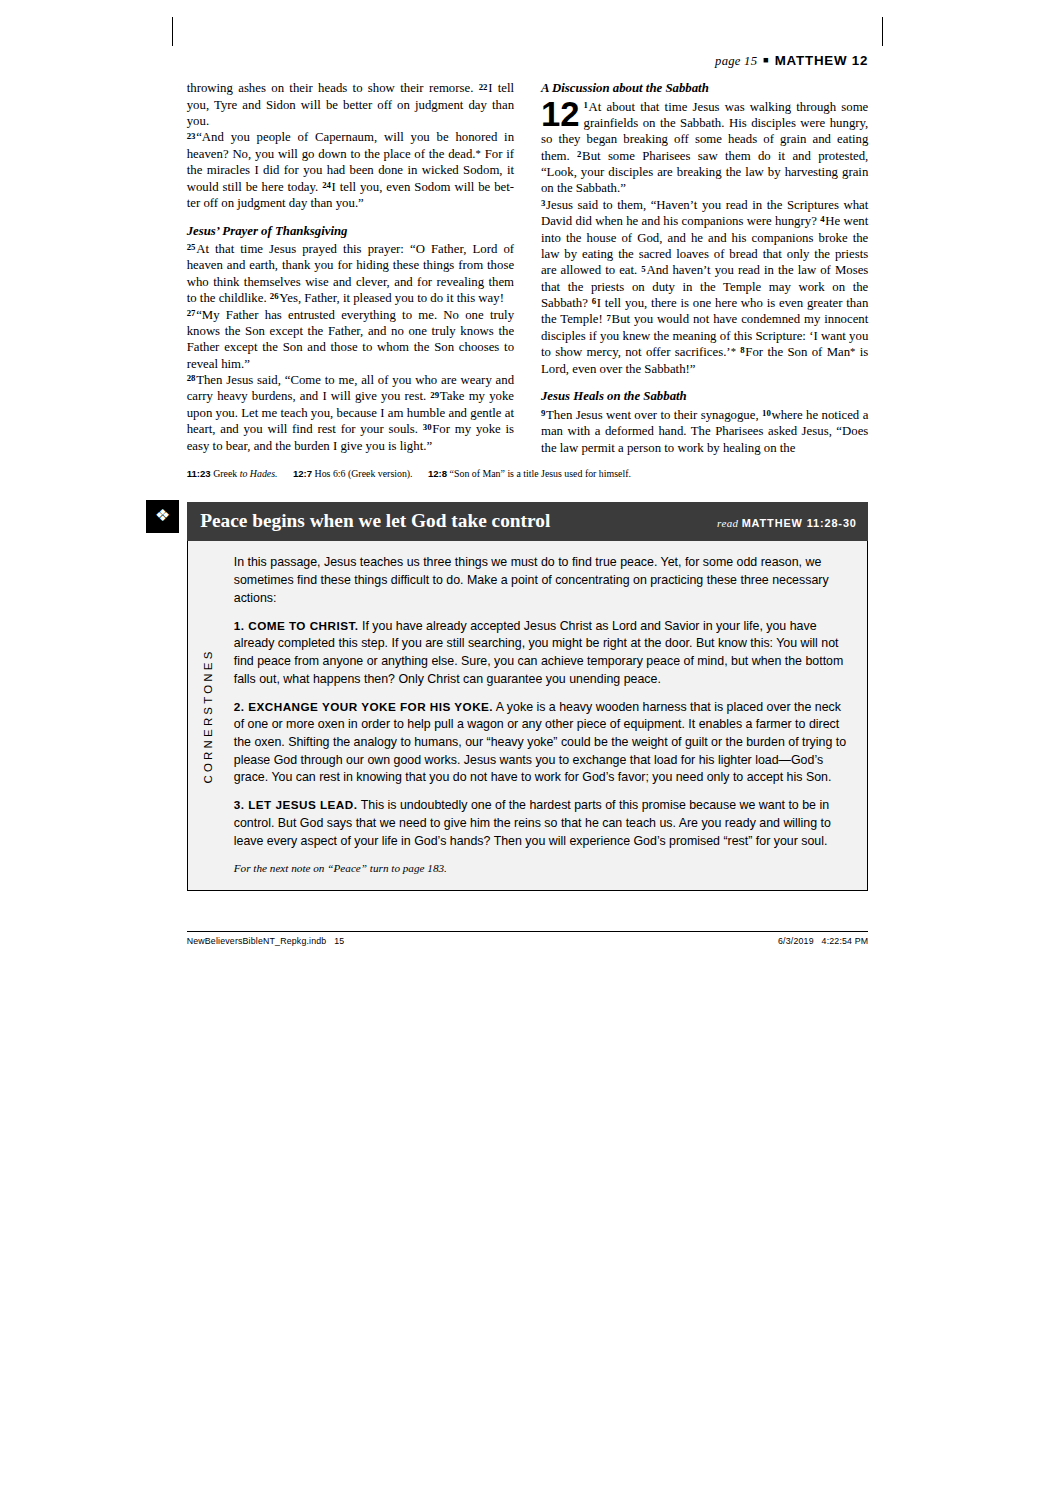page 15■MATTHEW 12
throwing ashes on their heads to show their remorse. 22I tell you, Tyre and Sidon will be better off on judgment day than you.
23“And you people of Capernaum, will you be honored in heaven? No, you will go down to the place of the dead.* For if the miracles I did for you had been done in wicked Sodom, it would still be here today. 24I tell you, even Sodom will be better off on judgment day than you.”
Jesus’ Prayer of Thanksgiving
25At that time Jesus prayed this prayer: “O Father, Lord of heaven and earth, thank you for hiding these things from those who think themselves wise and clever, and for revealing them to the childlike. 26Yes, Father, it pleased you to do it this way!
27“My Father has entrusted everything to me. No one truly knows the Son except the Father, and no one truly knows the Father except the Son and those to whom the Son chooses to reveal him.”
28Then Jesus said, “Come to me, all of you who are weary and carry heavy burdens, and I will give you rest. 29Take my yoke upon you. Let me teach you, because I am humble and gentle at heart, and you will find rest for your souls. 30For my yoke is easy to bear, and the burden I give you is light.”
A Discussion about the Sabbath
121At about that time Jesus was walking through some grainfields on the Sabbath. His disciples were hungry, so they began breaking off some heads of grain and eating them. 2But some Pharisees saw them do it and protested, “Look, your disciples are breaking the law by harvesting grain on the Sabbath.”
3Jesus said to them, “Haven’t you read in the Scriptures what David did when he and his companions were hungry? 4He went into the house of God, and he and his companions broke the law by eating the sacred loaves of bread that only the priests are allowed to eat. 5And haven’t you read in the law of Moses that the priests on duty in the Temple may work on the Sabbath? 6I tell you, there is one here who is even greater than the Temple! 7But you would not have condemned my innocent disciples if you knew the meaning of this Scripture: ‘I want you to show mercy, not offer sacrifices.’* 8For the Son of Man* is Lord, even over the Sabbath!”
Jesus Heals on the Sabbath
9Then Jesus went over to their synagogue, 10where he noticed a man with a deformed hand. The Pharisees asked Jesus, “Does the law permit a person to work by healing on the
11:23 Greek to Hades. 12:7 Hos 6:6 (Greek version). 12:8 “Son of Man” is a title Jesus used for himself.
❖
Peace begins when we let God take control
read MATTHEW 11:28-30
CORNERSTONES
In this passage, Jesus teaches us three things we must do to find true peace. Yet, for some odd reason, we sometimes find these things difficult to do. Make a point of concentrating on practicing these three necessary actions:
1. Come to Christ. If you have already accepted Jesus Christ as Lord and Savior in your life, you have already completed this step. If you are still searching, you might be right at the door. But know this: You will not find peace from anyone or anything else. Sure, you can achieve temporary peace of mind, but when the bottom falls out, what happens then? Only Christ can guarantee you unending peace.
2. Exchange your yoke for his yoke. A yoke is a heavy wooden harness that is placed over the neck of one or more oxen in order to help pull a wagon or any other piece of equipment. It enables a farmer to direct the oxen. Shifting the analogy to humans, our “heavy yoke” could be the weight of guilt or the burden of trying to please God through our own good works. Jesus wants you to exchange that load for his lighter load—God’s grace. You can rest in knowing that you do not have to work for God’s favor; you need only to accept his Son.
3. Let Jesus lead. This is undoubtedly one of the hardest parts of this promise because we want to be in control. But God says that we need to give him the reins so that he can teach us. Are you ready and willing to leave every aspect of your life in God’s hands? Then you will experience God’s promised “rest” for your soul.
For the next note on “Peace” turn to page 183.
NewBelieversBibleNT_Repkg.indb 15 6/3/2019 4:22:54 PM